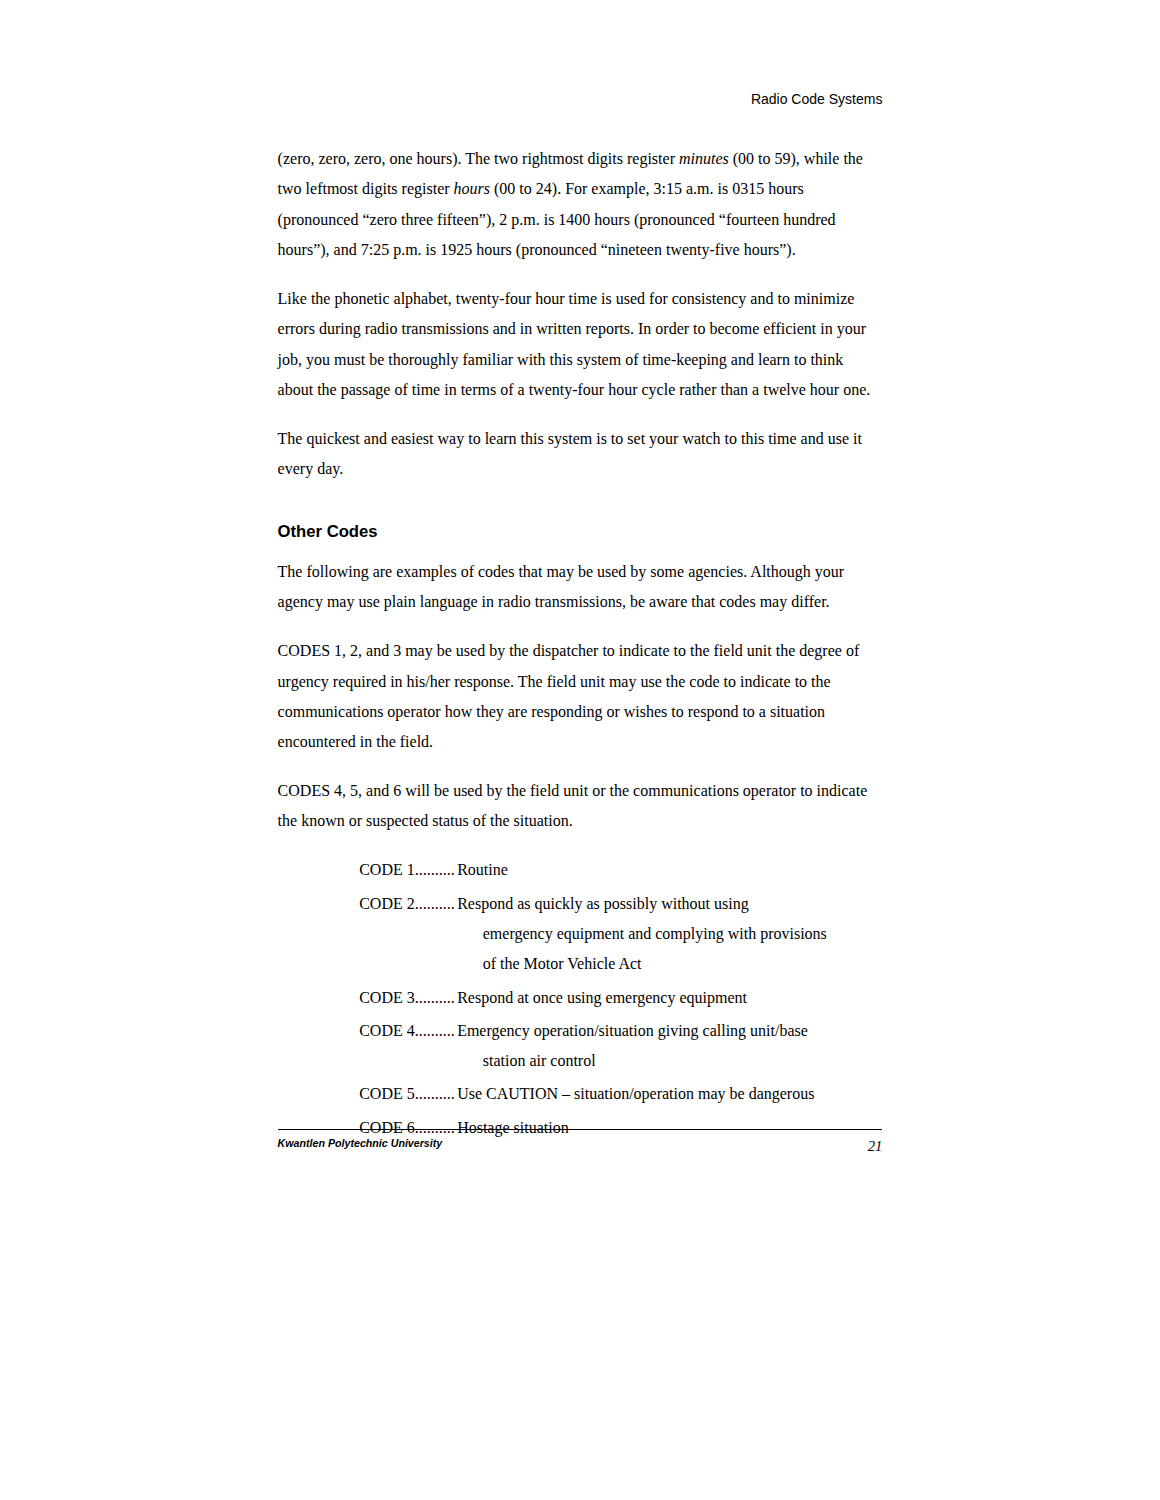Radio Code Systems
(zero, zero, zero, one hours). The two rightmost digits register minutes (00 to 59), while the two leftmost digits register hours (00 to 24). For example, 3:15 a.m. is 0315 hours (pronounced “zero three fifteen”), 2 p.m. is 1400 hours (pronounced “fourteen hundred hours”), and 7:25 p.m. is 1925 hours (pronounced “nineteen twenty-five hours”).
Like the phonetic alphabet, twenty-four hour time is used for consistency and to minimize errors during radio transmissions and in written reports. In order to become efficient in your job, you must be thoroughly familiar with this system of time-keeping and learn to think about the passage of time in terms of a twenty-four hour cycle rather than a twelve hour one.
The quickest and easiest way to learn this system is to set your watch to this time and use it every day.
Other Codes
The following are examples of codes that may be used by some agencies. Although your agency may use plain language in radio transmissions, be aware that codes may differ.
CODES 1, 2, and 3 may be used by the dispatcher to indicate to the field unit the degree of urgency required in his/her response. The field unit may use the code to indicate to the communications operator how they are responding or wishes to respond to a situation encountered in the field.
CODES 4, 5, and 6 will be used by the field unit or the communications operator to indicate the known or suspected status of the situation.
| CODE 1.......... | Routine |
| CODE 2.......... | Respond as quickly as possibly without using emergency equipment and complying with provisions of the Motor Vehicle Act |
| CODE 3.......... | Respond at once using emergency equipment |
| CODE 4.......... | Emergency operation/situation giving calling unit/base station air control |
| CODE 5.......... | Use CAUTION – situation/operation may be dangerous |
| CODE 6.......... | Hostage situation |
Kwantlen Polytechnic University 21